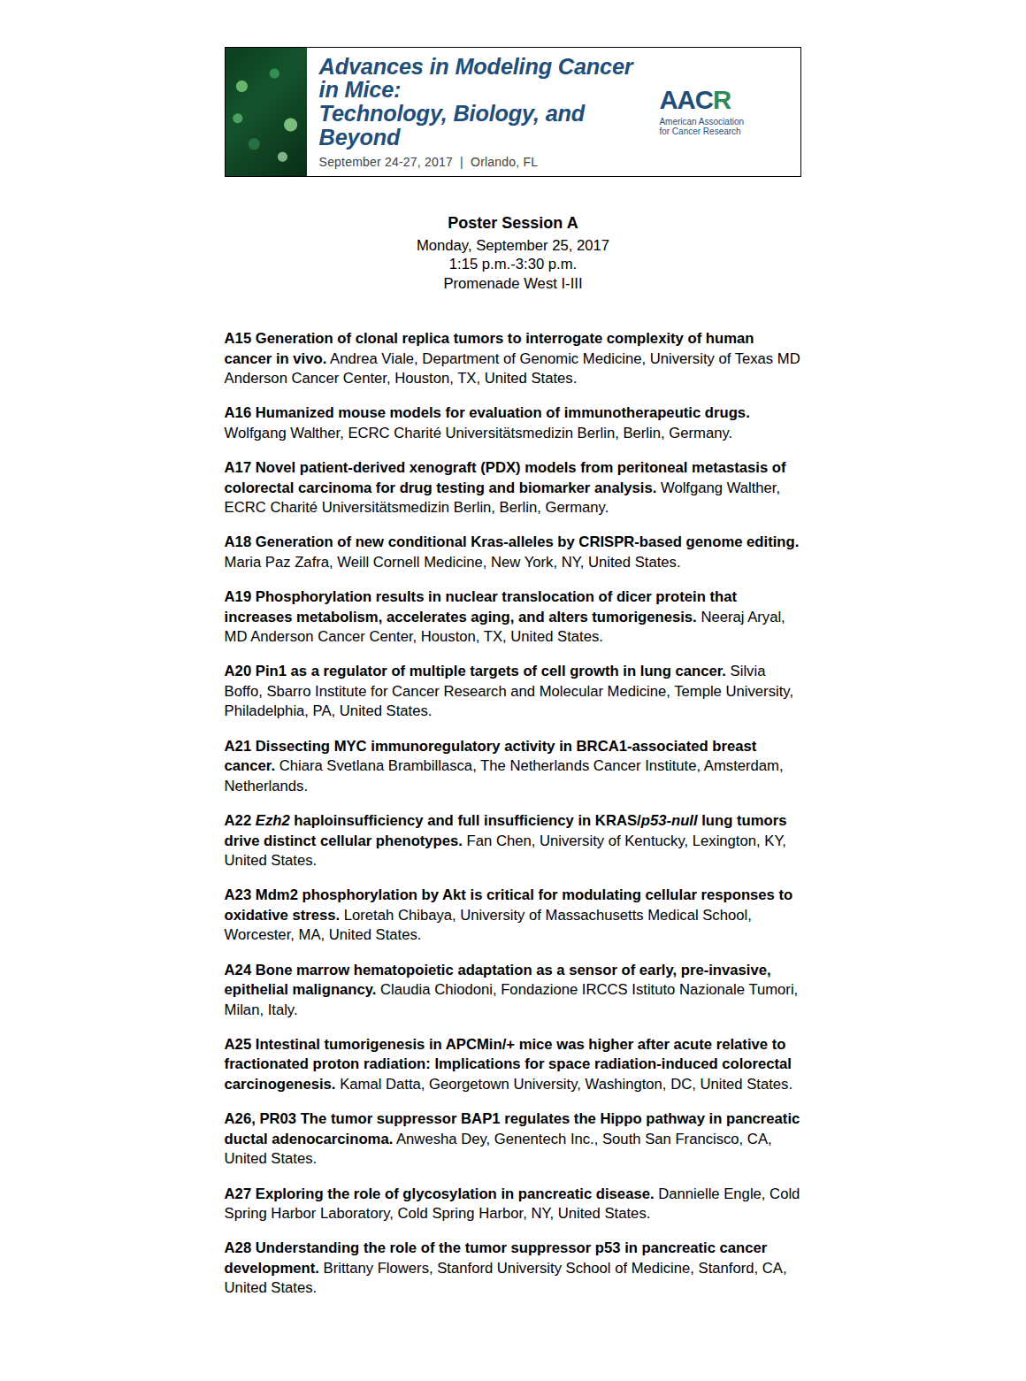Advances in Modeling Cancer in Mice: Technology, Biology, and Beyond
September 24-27, 2017 | Orlando, FL
AACR
American Association
for Cancer Research
Poster Session A
Monday, September 25, 2017
1:15 p.m.-3:30 p.m.
Promenade West I-III
A15 Generation of clonal replica tumors to interrogate complexity of human cancer in vivo. Andrea Viale, Department of Genomic Medicine, University of Texas MD Anderson Cancer Center, Houston, TX, United States.
A16 Humanized mouse models for evaluation of immunotherapeutic drugs. Wolfgang Walther, ECRC Charité Universitätsmedizin Berlin, Berlin, Germany.
A17 Novel patient-derived xenograft (PDX) models from peritoneal metastasis of colorectal carcinoma for drug testing and biomarker analysis. Wolfgang Walther, ECRC Charité Universitätsmedizin Berlin, Berlin, Germany.
A18 Generation of new conditional Kras-alleles by CRISPR-based genome editing. Maria Paz Zafra, Weill Cornell Medicine, New York, NY, United States.
A19 Phosphorylation results in nuclear translocation of dicer protein that increases metabolism, accelerates aging, and alters tumorigenesis. Neeraj Aryal, MD Anderson Cancer Center, Houston, TX, United States.
A20 Pin1 as a regulator of multiple targets of cell growth in lung cancer. Silvia Boffo, Sbarro Institute for Cancer Research and Molecular Medicine, Temple University, Philadelphia, PA, United States.
A21 Dissecting MYC immunoregulatory activity in BRCA1-associated breast cancer. Chiara Svetlana Brambillasca, The Netherlands Cancer Institute, Amsterdam, Netherlands.
A22 Ezh2 haploinsufficiency and full insufficiency in KRAS/p53-null lung tumors drive distinct cellular phenotypes. Fan Chen, University of Kentucky, Lexington, KY, United States.
A23 Mdm2 phosphorylation by Akt is critical for modulating cellular responses to oxidative stress. Loretah Chibaya, University of Massachusetts Medical School, Worcester, MA, United States.
A24 Bone marrow hematopoietic adaptation as a sensor of early, pre-invasive, epithelial malignancy. Claudia Chiodoni, Fondazione IRCCS Istituto Nazionale Tumori, Milan, Italy.
A25 Intestinal tumorigenesis in APCMin/+ mice was higher after acute relative to fractionated proton radiation: Implications for space radiation-induced colorectal carcinogenesis. Kamal Datta, Georgetown University, Washington, DC, United States.
A26, PR03 The tumor suppressor BAP1 regulates the Hippo pathway in pancreatic ductal adenocarcinoma. Anwesha Dey, Genentech Inc., South San Francisco, CA, United States.
A27 Exploring the role of glycosylation in pancreatic disease. Dannielle Engle, Cold Spring Harbor Laboratory, Cold Spring Harbor, NY, United States.
A28 Understanding the role of the tumor suppressor p53 in pancreatic cancer development. Brittany Flowers, Stanford University School of Medicine, Stanford, CA, United States.